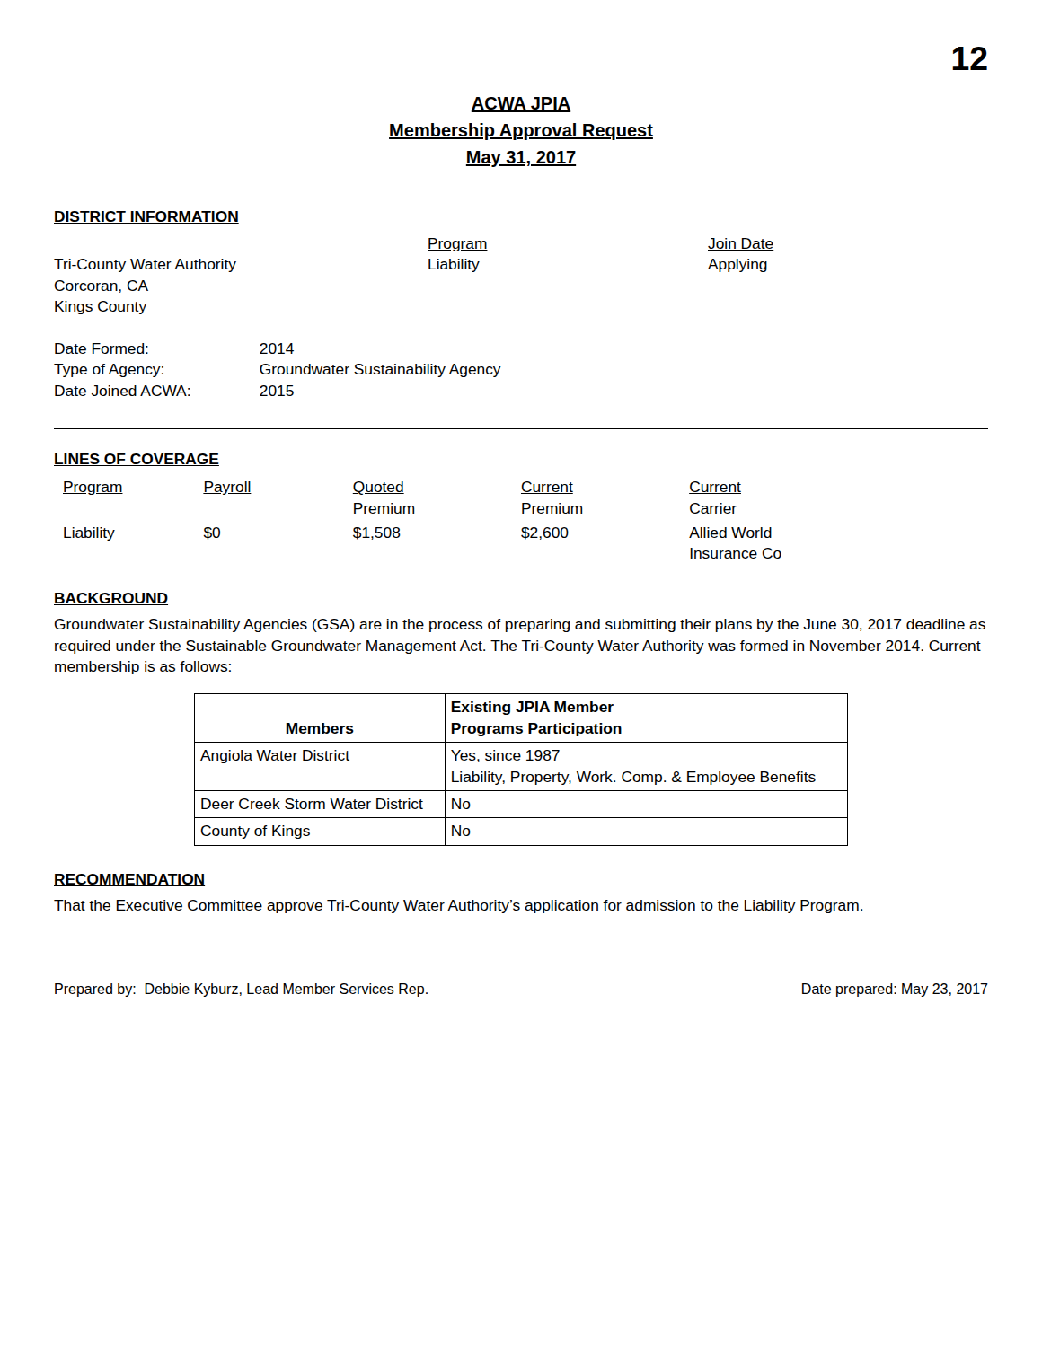12
ACWA JPIA
Membership Approval Request
May 31, 2017
DISTRICT INFORMATION
| | Program | Join Date |
| Tri-County Water Authority | Liability | Applying |
| Corcoran, CA | | |
| Kings County | | |
| Date Formed: | 2014 |
| Type of Agency: | Groundwater Sustainability Agency |
| Date Joined ACWA: | 2015 |
LINES OF COVERAGE
| Program | Payroll | Quoted Premium | Current Premium | Current Carrier |
| --- | --- | --- | --- | --- |
| Liability | $0 | $1,508 | $2,600 | Allied World Insurance Co |
BACKGROUND
Groundwater Sustainability Agencies (GSA) are in the process of preparing and submitting their plans by the June 30, 2017 deadline as required under the Sustainable Groundwater Management Act. The Tri-County Water Authority was formed in November 2014. Current membership is as follows:
| Members | Existing JPIA Member Programs Participation |
| --- | --- |
| Angiola Water District | Yes, since 1987 Liability, Property, Work. Comp. & Employee Benefits |
| Deer Creek Storm Water District | No |
| County of Kings | No |
RECOMMENDATION
That the Executive Committee approve Tri-County Water Authority’s application for admission to the Liability Program.
Prepared by: Debbie Kyburz, Lead Member Services Rep. Date prepared: May 23, 2017